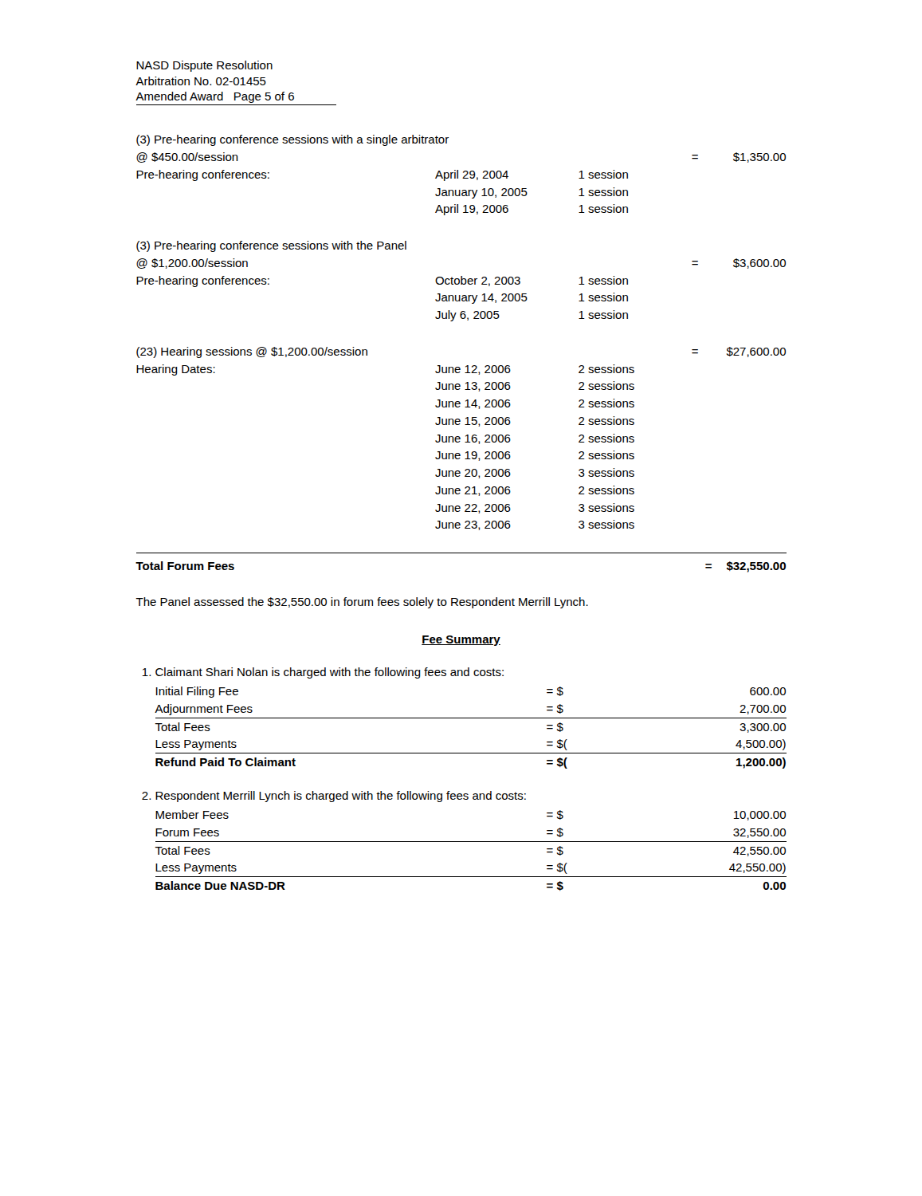NASD Dispute Resolution
Arbitration No. 02-01455
Amended Award Page 5 of 6
| (3) Pre-hearing conference sessions with a single arbitrator | | |
| @ $450.00/session | | | = | $1,350.00 |
| Pre-hearing conferences: | April 29, 2004 | 1 session | | |
| | January 10, 2005 | 1 session | | |
| | April 19, 2006 | 1 session | | |
| (3) Pre-hearing conference sessions with the Panel | | |
| @ $1,200.00/session | | | = | $3,600.00 |
| Pre-hearing conferences: | October 2, 2003 | 1 session | | |
| | January 14, 2005 | 1 session | | |
| | July 6, 2005 | 1 session | | |
| (23) Hearing sessions @ $1,200.00/session | | | = | $27,600.00 |
| Hearing Dates: | June 12, 2006 | 2 sessions | | |
| | June 13, 2006 | 2 sessions | | |
| | June 14, 2006 | 2 sessions | | |
| | June 15, 2006 | 2 sessions | | |
| | June 16, 2006 | 2 sessions | | |
| | June 19, 2006 | 2 sessions | | |
| | June 20, 2006 | 3 sessions | | |
| | June 21, 2006 | 2 sessions | | |
| | June 22, 2006 | 3 sessions | | |
| | June 23, 2006 | 3 sessions | | |
Total Forum Fees =$32,550.00
The Panel assessed the $32,550.00 in forum fees solely to Respondent Merrill Lynch.
Fee Summary
Claimant Shari Nolan is charged with the following fees and costs:
| Initial Filing Fee | = $ | 600.00 |
| Adjournment Fees | = $ | 2,700.00 |
| Total Fees | = $ | 3,300.00 |
| Less Payments | = $( | 4,500.00) |
| Refund Paid To Claimant | = $( | 1,200.00) |
Respondent Merrill Lynch is charged with the following fees and costs:
| Member Fees | = $ | 10,000.00 |
| Forum Fees | = $ | 32,550.00 |
| Total Fees | = $ | 42,550.00 |
| Less Payments | = $( | 42,550.00) |
| Balance Due NASD-DR | = $ | 0.00 |